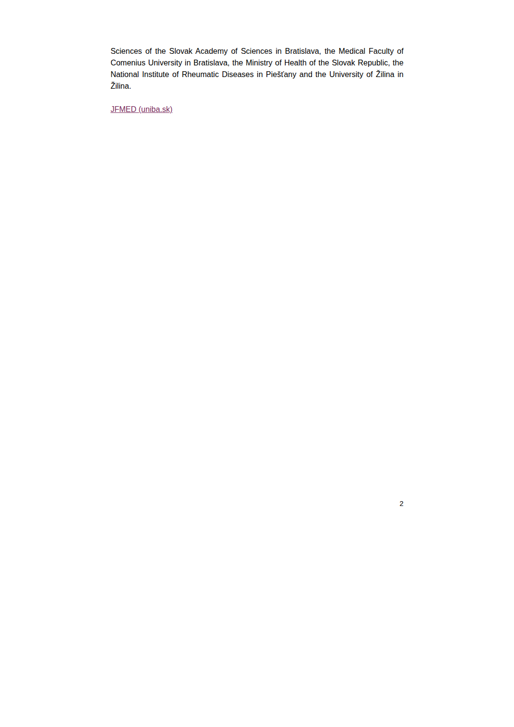Sciences of the Slovak Academy of Sciences in Bratislava, the Medical Faculty of Comenius University in Bratislava, the Ministry of Health of the Slovak Republic, the National Institute of Rheumatic Diseases in Piešťany and the University of Žilina in Žilina.
JFMED (uniba.sk)
2